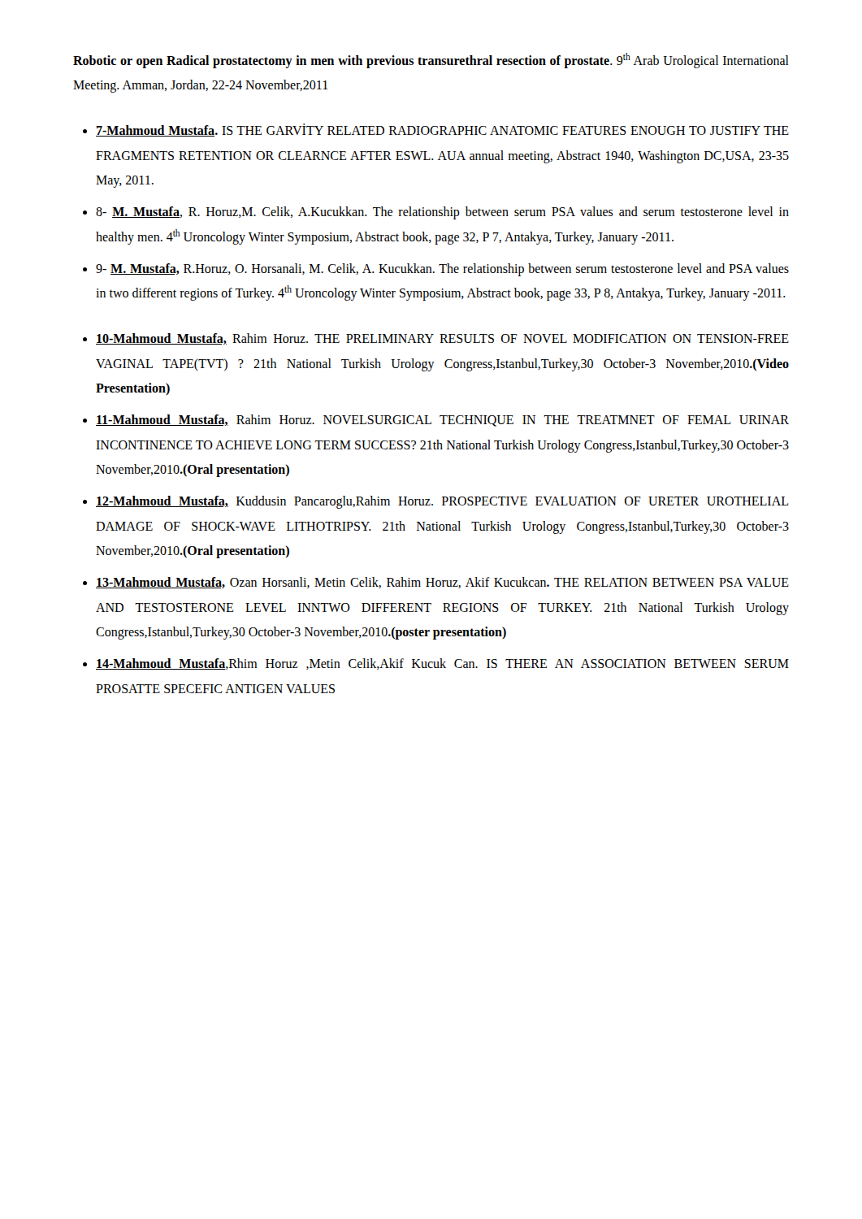Robotic or open Radical prostatectomy in men with previous transurethral resection of prostate. 9th Arab Urological International Meeting. Amman, Jordan, 22-24 November,2011
7-Mahmoud Mustafa. IS THE GARVİTY RELATED RADIOGRAPHIC ANATOMIC FEATURES ENOUGH TO JUSTIFY THE FRAGMENTS RETENTION OR CLEARNCE AFTER ESWL. AUA annual meeting, Abstract 1940, Washington DC,USA, 23-35 May, 2011.
8- M. Mustafa, R. Horuz,M. Celik, A.Kucukkan. The relationship between serum PSA values and serum testosterone level in healthy men. 4th Uroncology Winter Symposium, Abstract book, page 32, P 7, Antakya, Turkey, January -2011.
9- M. Mustafa, R.Horuz, O. Horsanali, M. Celik, A. Kucukkan. The relationship between serum testosterone level and PSA values in two different regions of Turkey. 4th Uroncology Winter Symposium, Abstract book, page 33, P 8, Antakya, Turkey, January -2011.
10-Mahmoud Mustafa, Rahim Horuz. THE PRELIMINARY RESULTS OF NOVEL MODIFICATION ON TENSION-FREE VAGINAL TAPE(TVT) ? 21th National Turkish Urology Congress,Istanbul,Turkey,30 October-3 November,2010.(Video Presentation)
11-Mahmoud Mustafa, Rahim Horuz. NOVELSURGICAL TECHNIQUE IN THE TREATMNET OF FEMAL URINAR INCONTINENCE TO ACHIEVE LONG TERM SUCCESS? 21th National Turkish Urology Congress,Istanbul,Turkey,30 October-3 November,2010.(Oral presentation)
12-Mahmoud Mustafa, Kuddusin Pancaroglu,Rahim Horuz. PROSPECTIVE EVALUATION OF URETER UROTHELIAL DAMAGE OF SHOCK-WAVE LITHOTRIPSY. 21th National Turkish Urology Congress,Istanbul,Turkey,30 October-3 November,2010.(Oral presentation)
13-Mahmoud Mustafa, Ozan Horsanli, Metin Celik, Rahim Horuz, Akif Kucukcan. THE RELATION BETWEEN PSA VALUE AND TESTOSTERONE LEVEL INNTWO DIFFERENT REGIONS OF TURKEY. 21th National Turkish Urology Congress,Istanbul,Turkey,30 October-3 November,2010.(poster presentation)
14-Mahmoud Mustafa,Rhim Horuz ,Metin Celik,Akif Kucuk Can. IS THERE AN ASSOCIATION BETWEEN SERUM PROSATTE SPECEFIC ANTIGEN VALUES